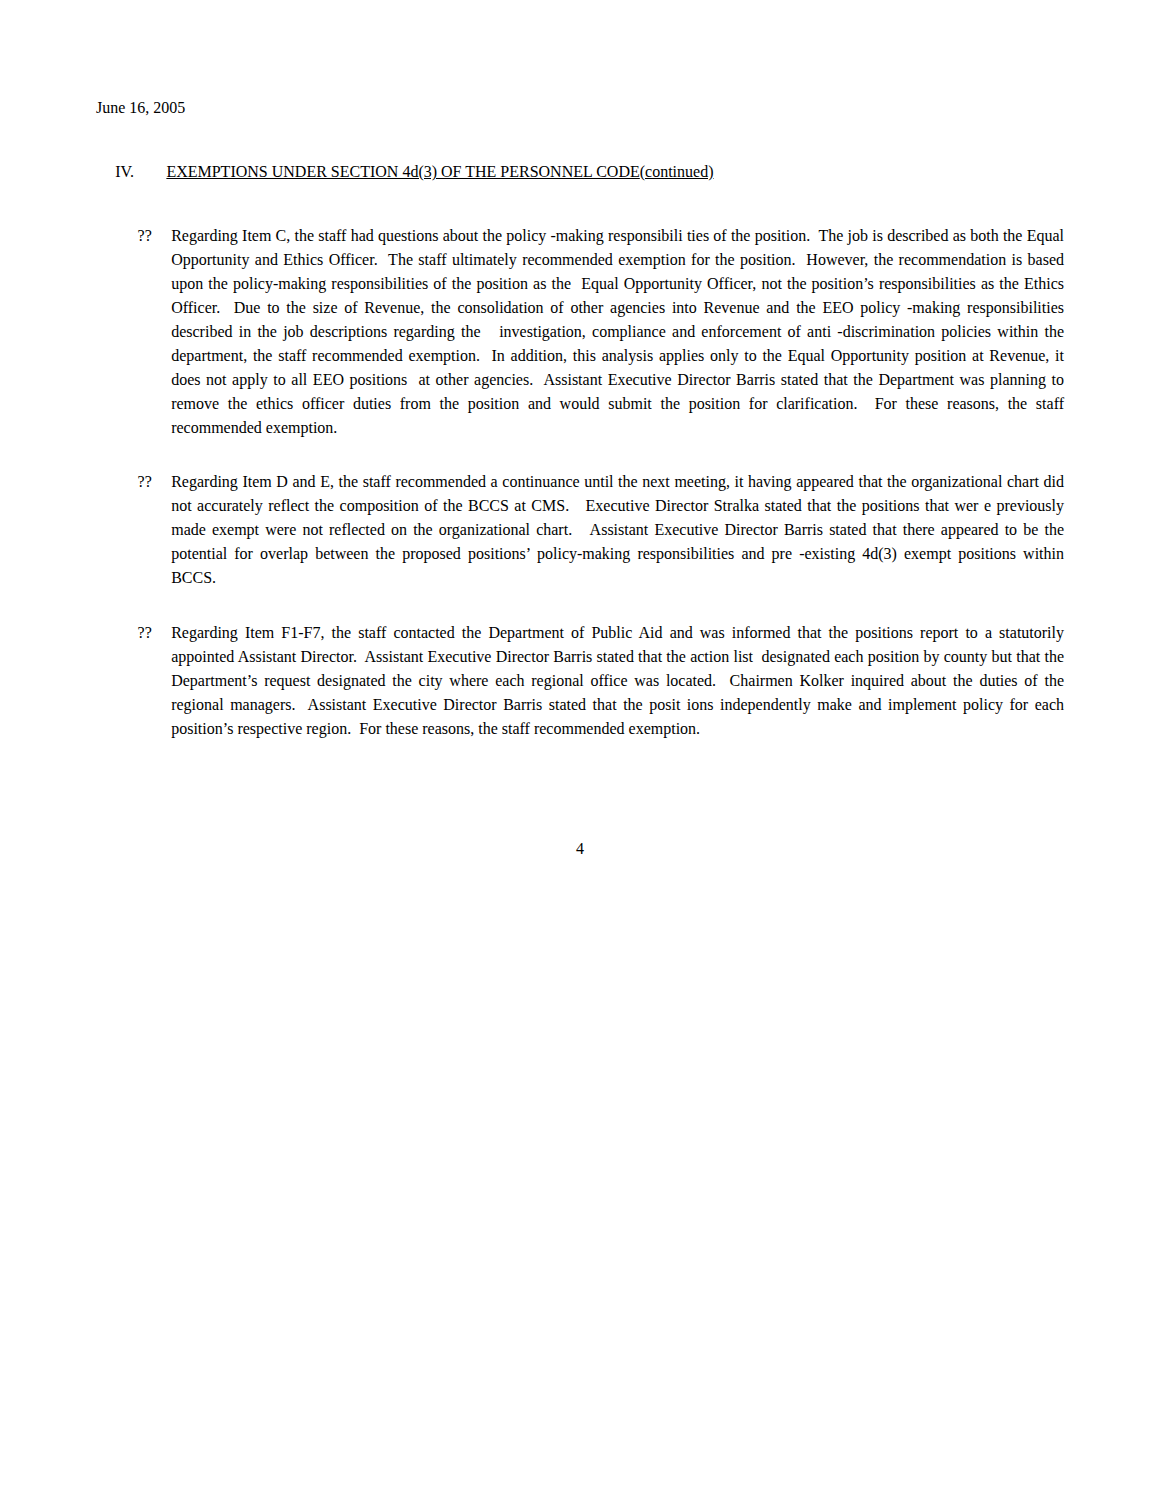June 16, 2005
IV. EXEMPTIONS UNDER SECTION 4d(3) OF THE PERSONNEL CODE(continued)
Regarding Item C, the staff had questions about the policy -making responsibili ties of the position. The job is described as both the Equal Opportunity and Ethics Officer. The staff ultimately recommended exemption for the position. However, the recommendation is based upon the policy-making responsibilities of the position as the Equal Opportunity Officer, not the position’s responsibilities as the Ethics Officer. Due to the size of Revenue, the consolidation of other agencies into Revenue and the EEO policy -making responsibilities described in the job descriptions regarding the investigation, compliance and enforcement of anti -discrimination policies within the department, the staff recommended exemption. In addition, this analysis applies only to the Equal Opportunity position at Revenue, it does not apply to all EEO positions at other agencies. Assistant Executive Director Barris stated that the Department was planning to remove the ethics officer duties from the position and would submit the position for clarification. For these reasons, the staff recommended exemption.
Regarding Item D and E, the staff recommended a continuance until the next meeting, it having appeared that the organizational chart did not accurately reflect the composition of the BCCS at CMS. Executive Director Stralka stated that the positions that wer e previously made exempt were not reflected on the organizational chart. Assistant Executive Director Barris stated that there appeared to be the potential for overlap between the proposed positions’ policy-making responsibilities and pre -existing 4d(3) exempt positions within BCCS.
Regarding Item F1-F7, the staff contacted the Department of Public Aid and was informed that the positions report to a statutorily appointed Assistant Director. Assistant Executive Director Barris stated that the action list designated each position by county but that the Department’s request designated the city where each regional office was located. Chairmen Kolker inquired about the duties of the regional managers. Assistant Executive Director Barris stated that the posit ions independently make and implement policy for each position’s respective region. For these reasons, the staff recommended exemption.
4